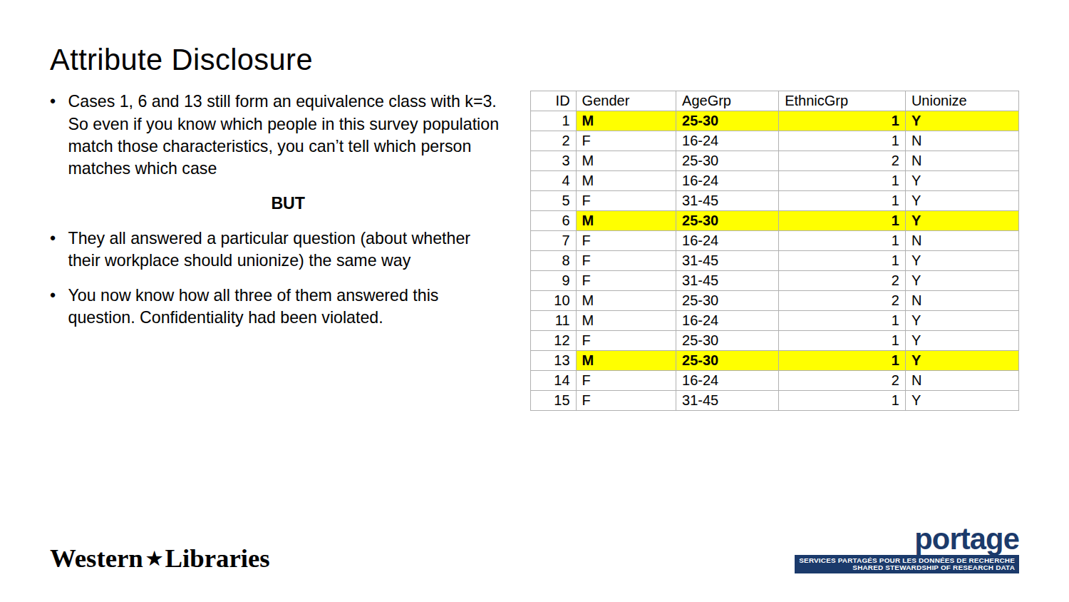Attribute Disclosure
Cases 1, 6 and 13 still form an equivalence class with k=3. So even if you know which people in this survey population match those characteristics, you can’t tell which person matches which case
BUT
They all answered a particular question (about whether their workplace should unionize) the same way
You now know how all three of them answered this question. Confidentiality had been violated.
| ID | Gender | AgeGrp | EthnicGrp | Unionize |
| --- | --- | --- | --- | --- |
| 1 | M | 25-30 | 1 | Y |
| 2 | F | 16-24 | 1 | N |
| 3 | M | 25-30 | 2 | N |
| 4 | M | 16-24 | 1 | Y |
| 5 | F | 31-45 | 1 | Y |
| 6 | M | 25-30 | 1 | Y |
| 7 | F | 16-24 | 1 | N |
| 8 | F | 31-45 | 1 | Y |
| 9 | F | 31-45 | 2 | Y |
| 10 | M | 25-30 | 2 | N |
| 11 | M | 16-24 | 1 | Y |
| 12 | F | 25-30 | 1 | Y |
| 13 | M | 25-30 | 1 | Y |
| 14 | F | 16-24 | 2 | N |
| 15 | F | 31-45 | 1 | Y |
Western★Libraries
portage SERVICES PARTAGÉS POUR LES DONNÉES DE RECHERCHE SHARED STEWARDSHIP OF RESEARCH DATA